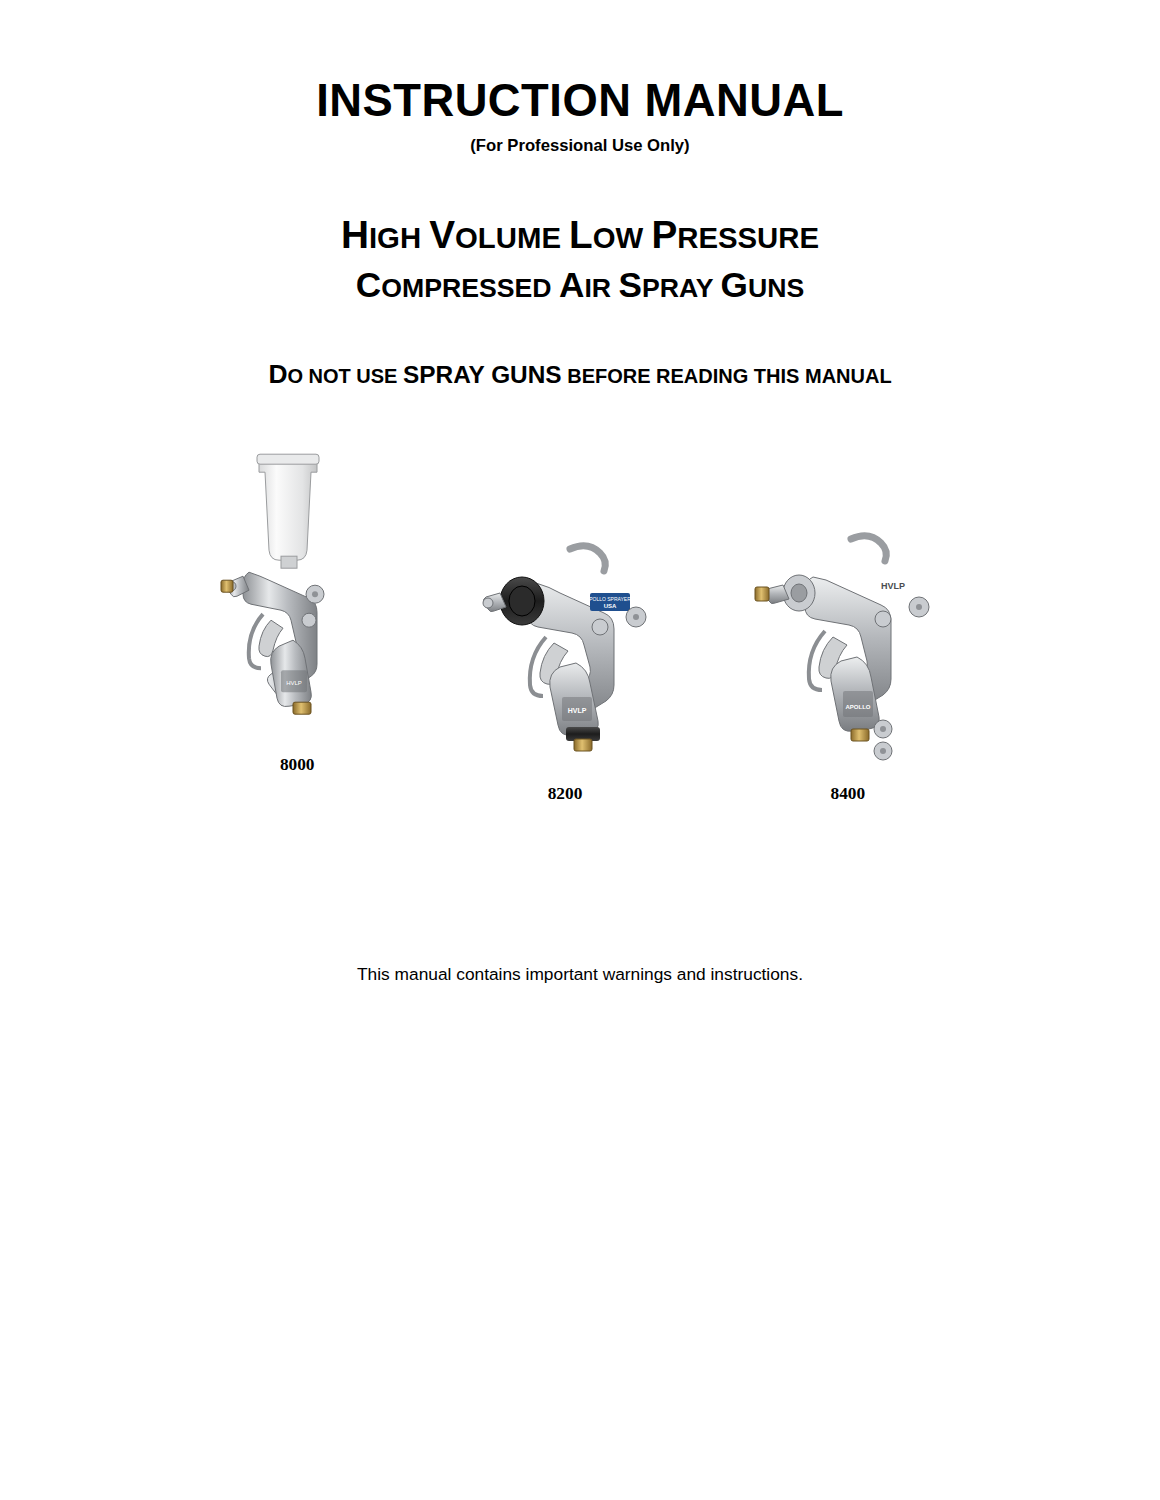INSTRUCTION MANUAL
(For Professional Use Only)
HIGH VOLUME LOW PRESSURE COMPRESSED AIR SPRAY GUNS
DO NOT USE SPRAY GUNS BEFORE READING THIS MANUAL
HVLP
8000
APOLLO SPRAYERS USA HVLP
8200
HVLP APOLLO
8400
This manual contains important warnings and instructions.